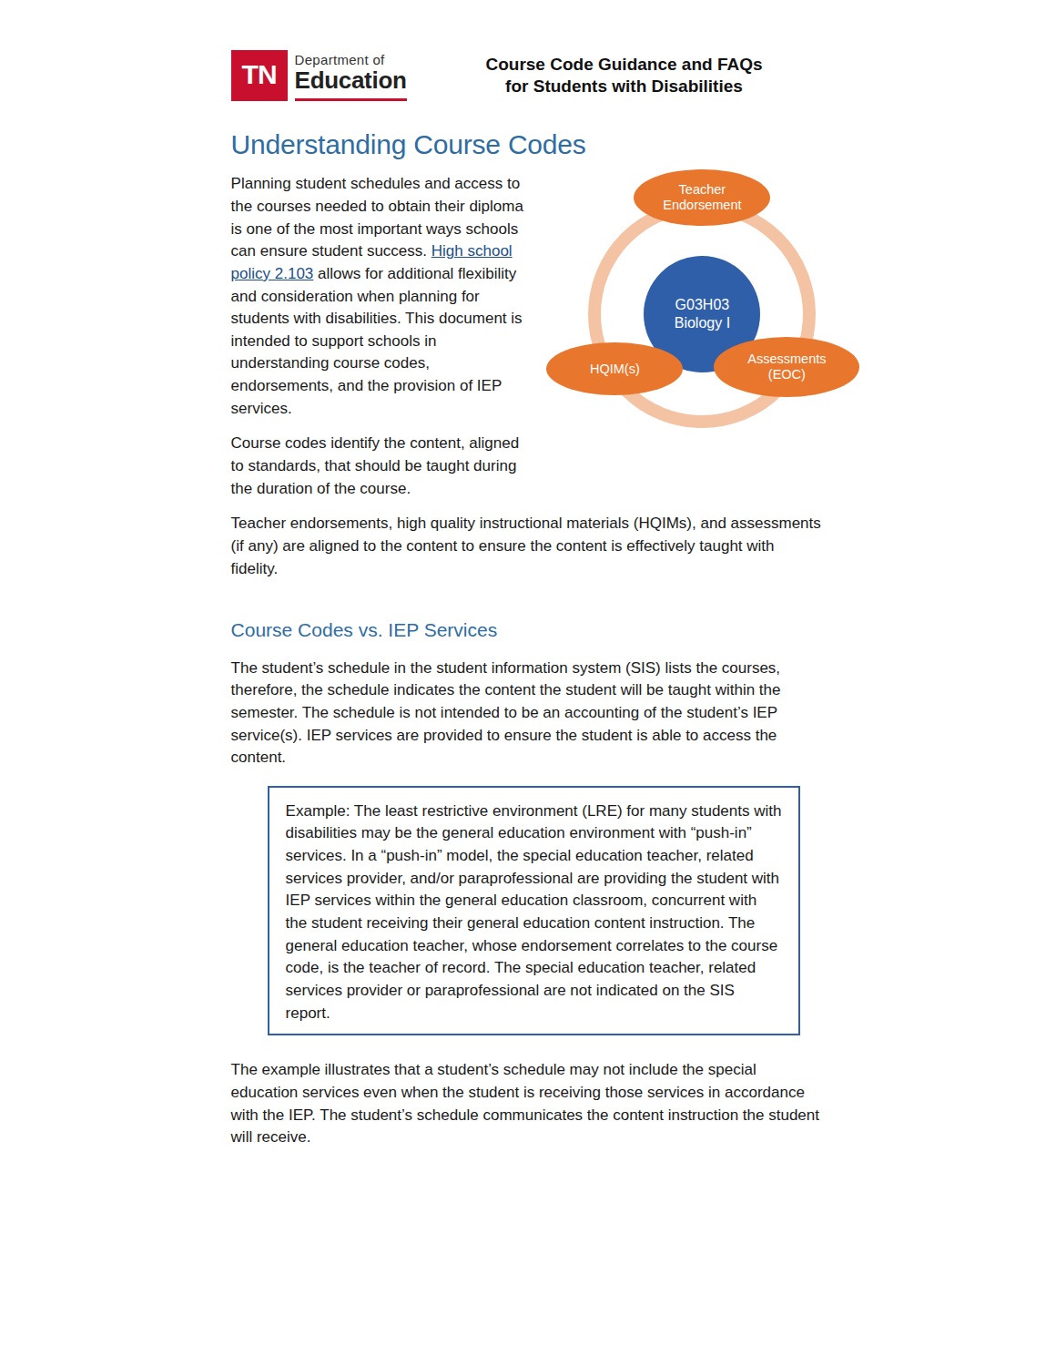TN
Department of Education
Course Code Guidance and FAQs
for Students with Disabilities
Understanding Course Codes
Teacher
Endorsement
G03H03
Biology I
HQIM(s)
Assessments
(EOC)
Planning student schedules and access to the courses needed to obtain their diploma is one of the most important ways schools can ensure student success. High school policy 2.103 allows for additional flexibility and consideration when planning for students with disabilities. This document is intended to support schools in understanding course codes, endorsements, and the provision of IEP services.
Course codes identify the content, aligned to standards, that should be taught during the duration of the course.
Teacher endorsements, high quality instructional materials (HQIMs), and assessments (if any) are aligned to the content to ensure the content is effectively taught with fidelity.
Course Codes vs. IEP Services
The student’s schedule in the student information system (SIS) lists the courses, therefore, the schedule indicates the content the student will be taught within the semester. The schedule is not intended to be an accounting of the student’s IEP service(s). IEP services are provided to ensure the student is able to access the content.
Example: The least restrictive environment (LRE) for many students with disabilities may be the general education environment with “push-in” services. In a “push-in” model, the special education teacher, related services provider, and/or paraprofessional are providing the student with IEP services within the general education classroom, concurrent with the student receiving their general education content instruction. The general education teacher, whose endorsement correlates to the course code, is the teacher of record. The special education teacher, related services provider or paraprofessional are not indicated on the SIS report.
The example illustrates that a student’s schedule may not include the special education services even when the student is receiving those services in accordance with the IEP. The student’s schedule communicates the content instruction the student will receive.